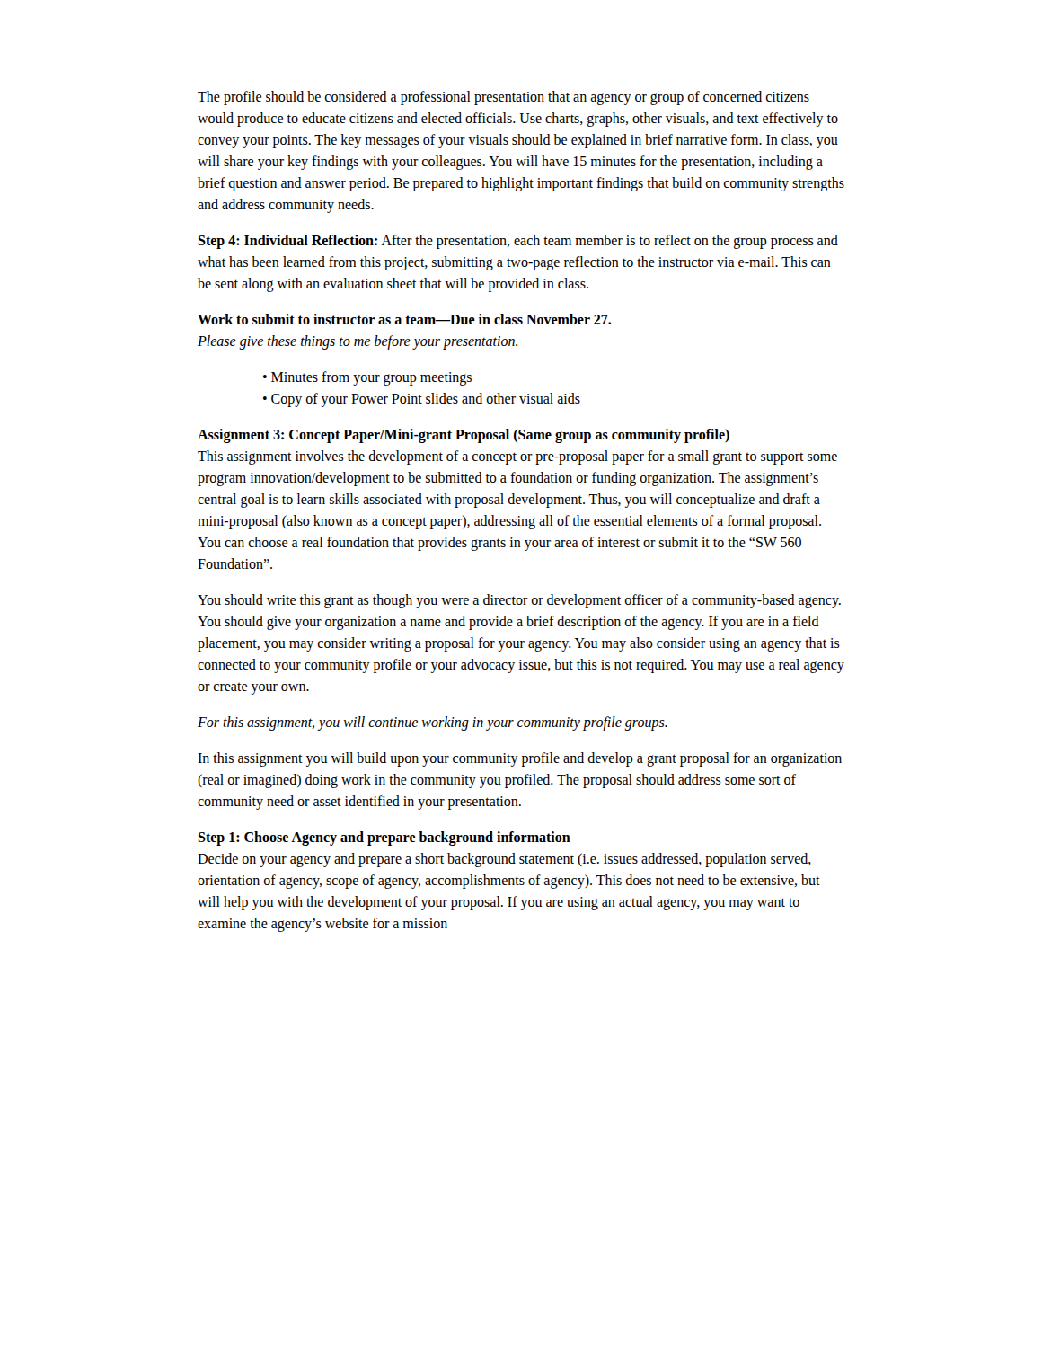The profile should be considered a professional presentation that an agency or group of concerned citizens would produce to educate citizens and elected officials. Use charts, graphs, other visuals, and text effectively to convey your points. The key messages of your visuals should be explained in brief narrative form. In class, you will share your key findings with your colleagues. You will have 15 minutes for the presentation, including a brief question and answer period. Be prepared to highlight important findings that build on community strengths and address community needs.
Step 4: Individual Reflection: After the presentation, each team member is to reflect on the group process and what has been learned from this project, submitting a two-page reflection to the instructor via e-mail. This can be sent along with an evaluation sheet that will be provided in class.
Work to submit to instructor as a team—Due in class November 27.
Please give these things to me before your presentation.
Minutes from your group meetings
Copy of your Power Point slides and other visual aids
Assignment 3: Concept Paper/Mini-grant Proposal (Same group as community profile)
This assignment involves the development of a concept or pre-proposal paper for a small grant to support some program innovation/development to be submitted to a foundation or funding organization. The assignment’s central goal is to learn skills associated with proposal development. Thus, you will conceptualize and draft a mini-proposal (also known as a concept paper), addressing all of the essential elements of a formal proposal. You can choose a real foundation that provides grants in your area of interest or submit it to the “SW 560 Foundation”.
You should write this grant as though you were a director or development officer of a community-based agency. You should give your organization a name and provide a brief description of the agency. If you are in a field placement, you may consider writing a proposal for your agency. You may also consider using an agency that is connected to your community profile or your advocacy issue, but this is not required. You may use a real agency or create your own.
For this assignment, you will continue working in your community profile groups.
In this assignment you will build upon your community profile and develop a grant proposal for an organization (real or imagined) doing work in the community you profiled. The proposal should address some sort of community need or asset identified in your presentation.
Step 1: Choose Agency and prepare background information
Decide on your agency and prepare a short background statement (i.e. issues addressed, population served, orientation of agency, scope of agency, accomplishments of agency). This does not need to be extensive, but will help you with the development of your proposal. If you are using an actual agency, you may want to examine the agency’s website for a mission